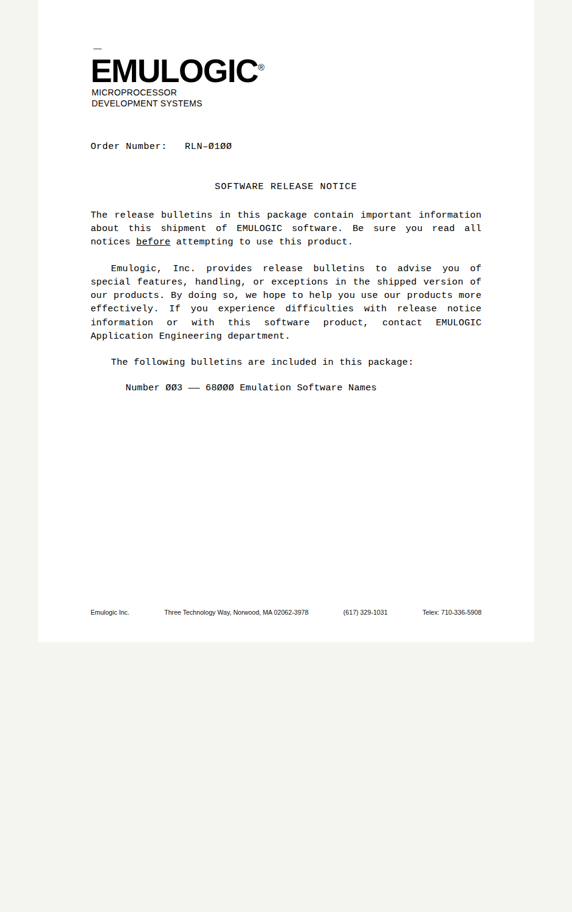—
EMULOGIC®
MICROPROCESSOR
DEVELOPMENT SYSTEMS
Order Number: RLN–Ø1ØØ
SOFTWARE RELEASE NOTICE
The release bulletins in this package contain important information about this shipment of EMULOGIC software. Be sure you read all notices before attempting to use this product.
Emulogic, Inc. provides release bulletins to advise you of special features, handling, or exceptions in the shipped version of our products. By doing so, we hope to help you use our products more effectively. If you experience difficulties with release notice information or with this software product, contact EMULOGIC Application Engineering department.
The following bulletins are included in this package:
Number ØØ3 —— 68ØØØ Emulation Software Names
Emulogic Inc. Three Technology Way, Norwood, MA 02062-3978 (617) 329-1031 Telex: 710-336-5908